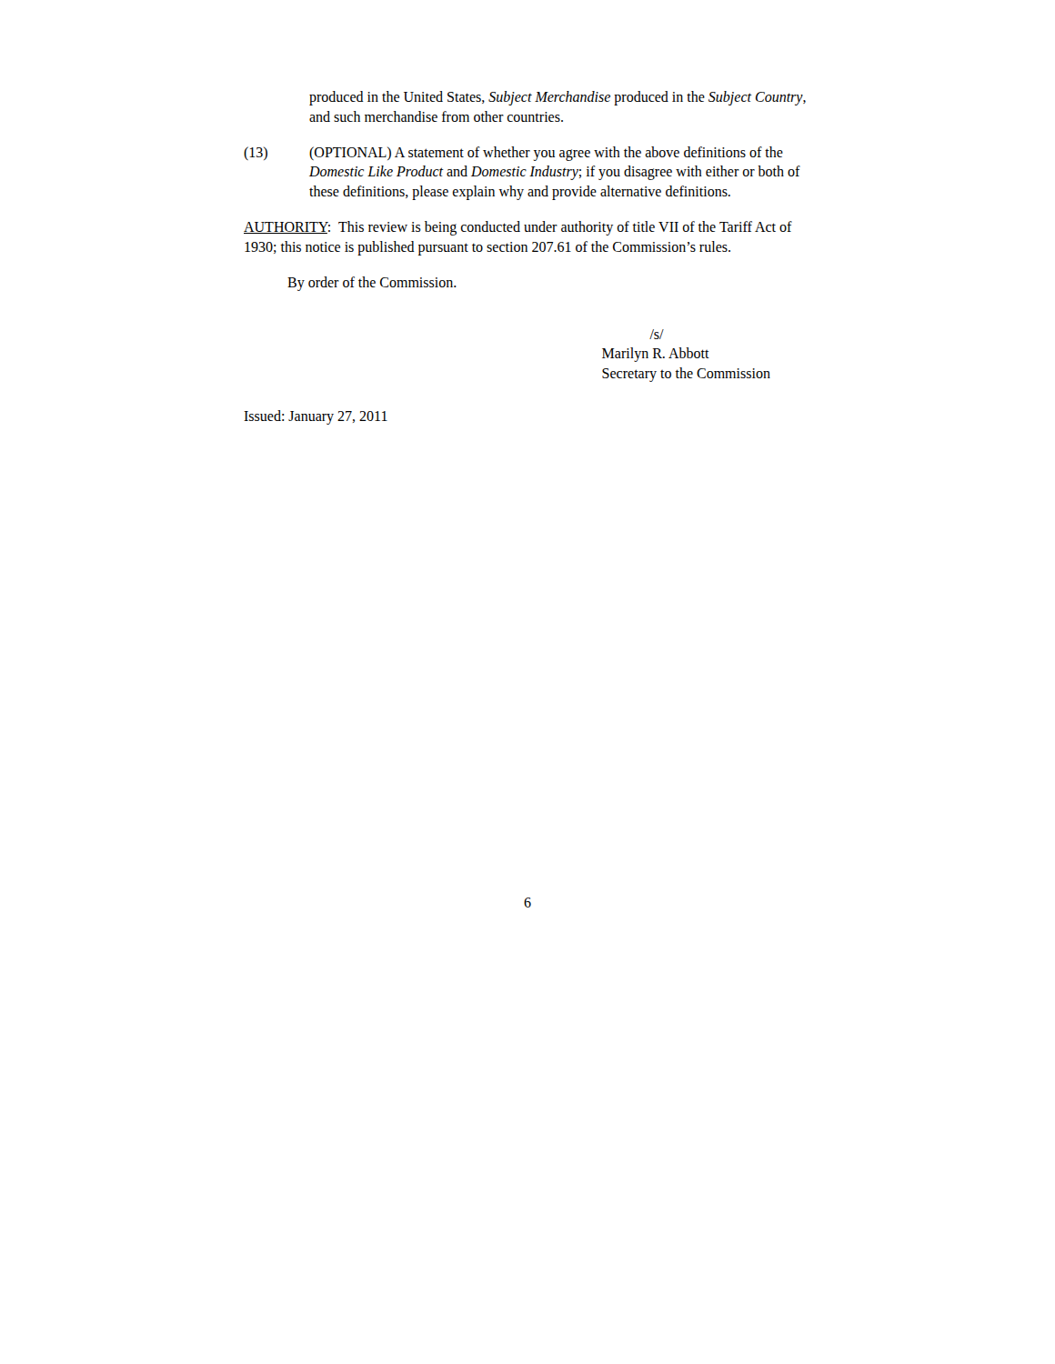produced in the United States, Subject Merchandise produced in the Subject Country, and such merchandise from other countries.
(13)
(OPTIONAL) A statement of whether you agree with the above definitions of the Domestic Like Product and Domestic Industry; if you disagree with either or both of these definitions, please explain why and provide alternative definitions.
AUTHORITY: This review is being conducted under authority of title VII of the Tariff Act of 1930; this notice is published pursuant to section 207.61 of the Commission’s rules.
By order of the Commission.
/s/
Marilyn R. Abbott
Secretary to the Commission
Issued: January 27, 2011
6